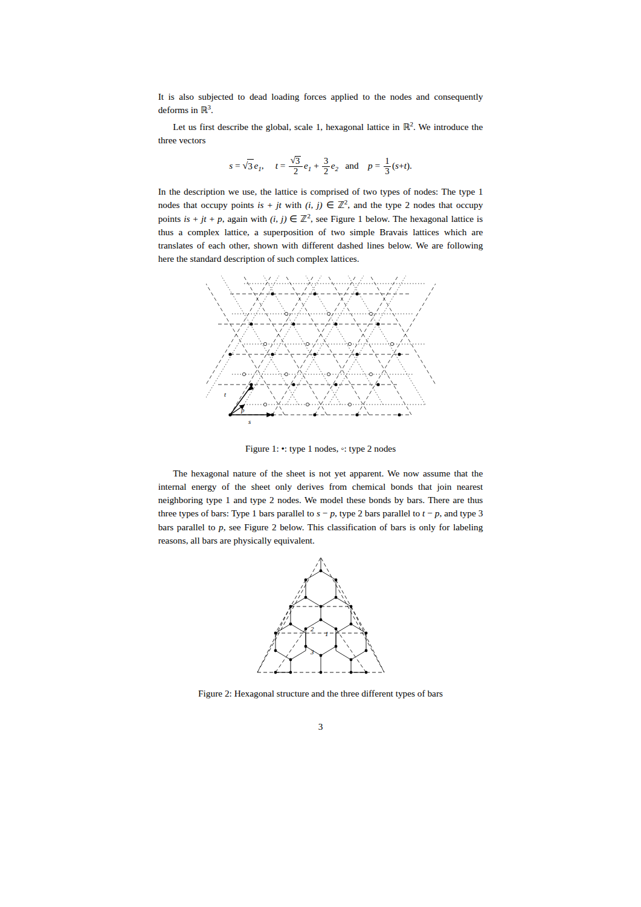It is also subjected to dead loading forces applied to the nodes and consequently deforms in ℝ3.
Let us first describe the global, scale 1, hexagonal lattice in ℝ2. We introduce the three vectors
s = 3 e1, t = 32 e1 + 32 e2 and p = 13(s+t).
In the description we use, the lattice is comprised of two types of nodes: The type 1 nodes that occupy points is + jt with (i, j) ∈ ℤ2, and the type 2 nodes that occupy points is + jt + p, again with (i, j) ∈ ℤ2, see Figure 1 below. The hexagonal lattice is thus a complex lattice, a superposition of two simple Bravais lattices which are translates of each other, shown with different dashed lines below. We are following here the standard description of such complex lattices.
t p s
Figure 1: •: type 1 nodes, ◦: type 2 nodes
The hexagonal nature of the sheet is not yet apparent. We now assume that the internal energy of the sheet only derives from chemical bonds that join nearest neighboring type 1 and type 2 nodes. We model these bonds by bars. There are thus three types of bars: Type 1 bars parallel to s − p, type 2 bars parallel to t − p, and type 3 bars parallel to p, see Figure 2 below. This classification of bars is only for labeling reasons, all bars are physically equivalent.
2 1 3
Figure 2: Hexagonal structure and the three different types of bars
3